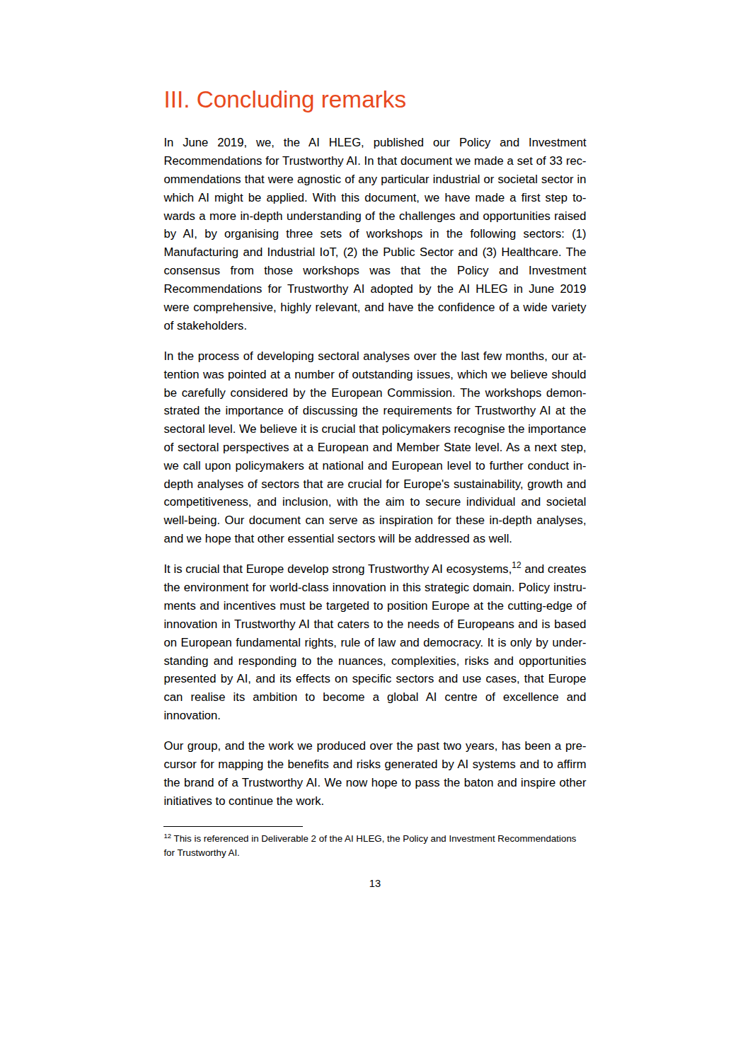III. Concluding remarks
In June 2019, we, the AI HLEG, published our Policy and Investment Recommendations for Trustworthy AI. In that document we made a set of 33 recommendations that were agnostic of any particular industrial or societal sector in which AI might be applied. With this document, we have made a first step towards a more in-depth understanding of the challenges and opportunities raised by AI, by organising three sets of workshops in the following sectors: (1) Manufacturing and Industrial IoT, (2) the Public Sector and (3) Healthcare. The consensus from those workshops was that the Policy and Investment Recommendations for Trustworthy AI adopted by the AI HLEG in June 2019 were comprehensive, highly relevant, and have the confidence of a wide variety of stakeholders.
In the process of developing sectoral analyses over the last few months, our attention was pointed at a number of outstanding issues, which we believe should be carefully considered by the European Commission. The workshops demonstrated the importance of discussing the requirements for Trustworthy AI at the sectoral level. We believe it is crucial that policymakers recognise the importance of sectoral perspectives at a European and Member State level. As a next step, we call upon policymakers at national and European level to further conduct in-depth analyses of sectors that are crucial for Europe's sustainability, growth and competitiveness, and inclusion, with the aim to secure individual and societal well-being. Our document can serve as inspiration for these in-depth analyses, and we hope that other essential sectors will be addressed as well.
It is crucial that Europe develop strong Trustworthy AI ecosystems,12 and creates the environment for world-class innovation in this strategic domain. Policy instruments and incentives must be targeted to position Europe at the cutting-edge of innovation in Trustworthy AI that caters to the needs of Europeans and is based on European fundamental rights, rule of law and democracy. It is only by understanding and responding to the nuances, complexities, risks and opportunities presented by AI, and its effects on specific sectors and use cases, that Europe can realise its ambition to become a global AI centre of excellence and innovation.
Our group, and the work we produced over the past two years, has been a precursor for mapping the benefits and risks generated by AI systems and to affirm the brand of a Trustworthy AI. We now hope to pass the baton and inspire other initiatives to continue the work.
12 This is referenced in Deliverable 2 of the AI HLEG, the Policy and Investment Recommendations for Trustworthy AI.
13